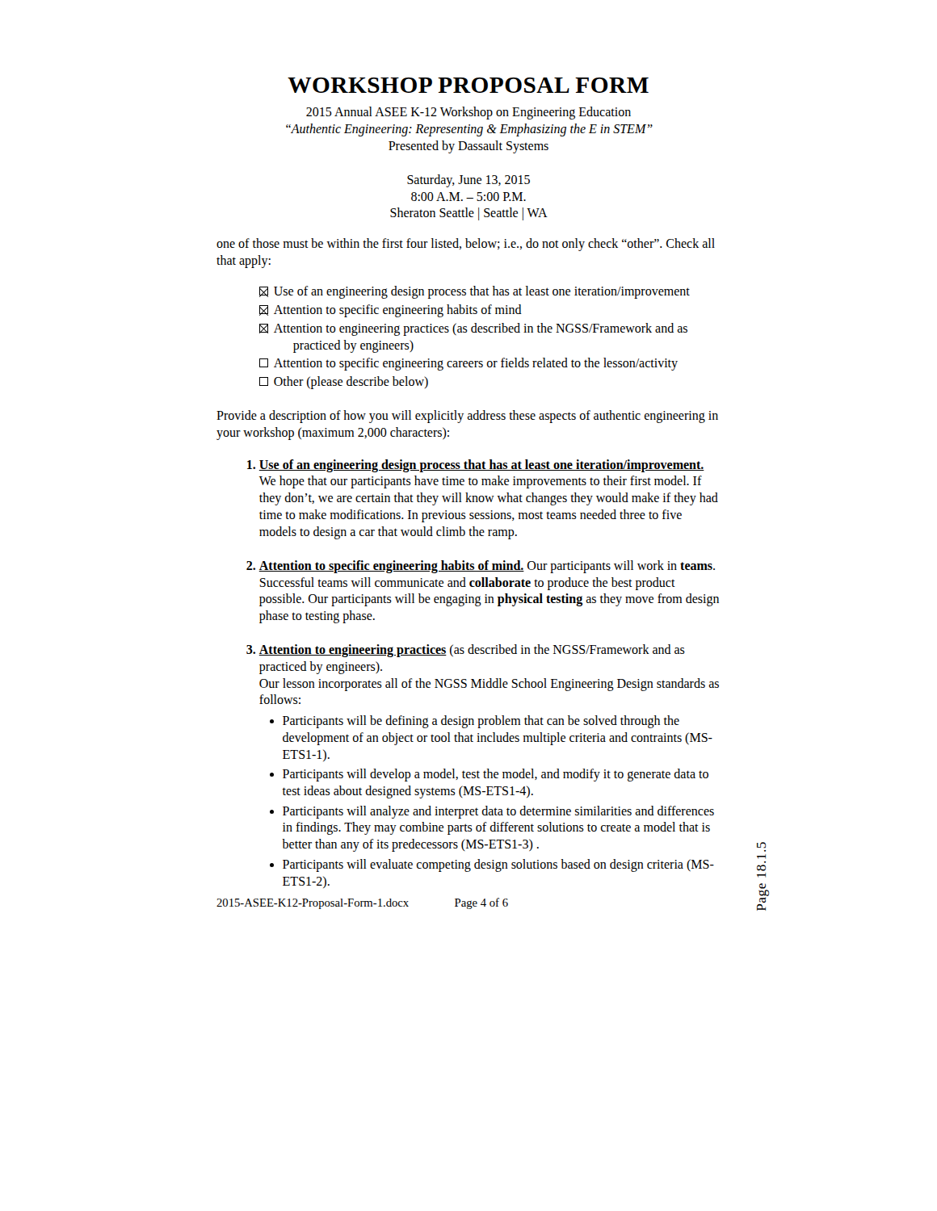WORKSHOP PROPOSAL FORM
2015 Annual ASEE K-12 Workshop on Engineering Education
“Authentic Engineering: Representing & Emphasizing the E in STEM”
Presented by Dassault Systems
Saturday, June 13, 2015
8:00 A.M. – 5:00 P.M.
Sheraton Seattle | Seattle | WA
one of those must be within the first four listed, below; i.e., do not only check “other”. Check all that apply:
Use of an engineering design process that has at least one iteration/improvement
Attention to specific engineering habits of mind
Attention to engineering practices (as described in the NGSS/Framework and as practiced by engineers)
Attention to specific engineering careers or fields related to the lesson/activity
Other (please describe below)
Provide a description of how you will explicitly address these aspects of authentic engineering in your workshop (maximum 2,000 characters):
Use of an engineering design process that has at least one iteration/improvement. We hope that our participants have time to make improvements to their first model. If they don’t, we are certain that they will know what changes they would make if they had time to make modifications. In previous sessions, most teams needed three to five models to design a car that would climb the ramp.
Attention to specific engineering habits of mind. Our participants will work in teams. Successful teams will communicate and collaborate to produce the best product possible. Our participants will be engaging in physical testing as they move from design phase to testing phase.
Attention to engineering practices (as described in the NGSS/Framework and as practiced by engineers).
Our lesson incorporates all of the NGSS Middle School Engineering Design standards as follows:
Participants will be defining a design problem that can be solved through the development of an object or tool that includes multiple criteria and contraints (MS-ETS1-1).
Participants will develop a model, test the model, and modify it to generate data to test ideas about designed systems (MS-ETS1-4).
Participants will analyze and interpret data to determine similarities and differences in findings. They may combine parts of different solutions to create a model that is better than any of its predecessors (MS-ETS1-3) .
Participants will evaluate competing design solutions based on design criteria (MS-ETS1-2).
2015-ASEE-K12-Proposal-Form-1.docx Page 4 of 6
Page 18.1.5